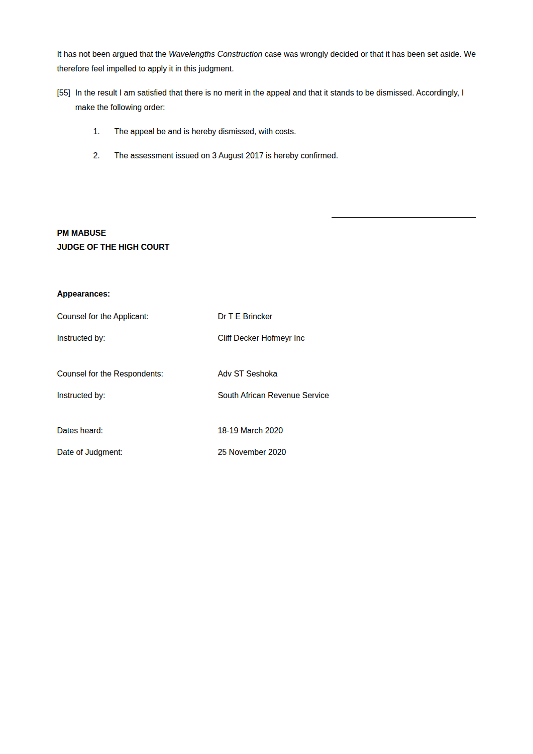It has not been argued that the Wavelengths Construction case was wrongly decided or that it has been set aside. We therefore feel impelled to apply it in this judgment.
[55] In the result I am satisfied that there is no merit in the appeal and that it stands to be dismissed. Accordingly, I make the following order:
1. The appeal be and is hereby dismissed, with costs.
2. The assessment issued on 3 August 2017 is hereby confirmed.
PM MABUSE
JUDGE OF THE HIGH COURT
Appearances:
| Counsel for the Applicant: | Dr T E Brincker |
| Instructed by: | Cliff Decker Hofmeyr Inc |
| Counsel for the Respondents: | Adv ST Seshoka |
| Instructed by: | South African Revenue Service |
| Dates heard: | 18-19 March 2020 |
| Date of Judgment: | 25 November 2020 |